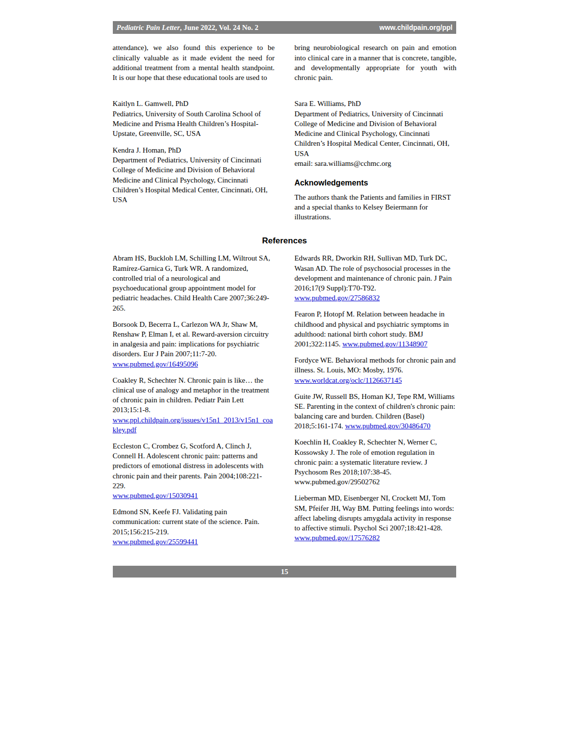Pediatric Pain Letter, June 2022, Vol. 24 No. 2
www.childpain.org/ppl
attendance), we also found this experience to be clinically valuable as it made evident the need for additional treatment from a mental health standpoint. It is our hope that these educational tools are used to
Kaitlyn L. Gamwell, PhD
Pediatrics, University of South Carolina School of Medicine and Prisma Health Children’s Hospital-Upstate, Greenville, SC, USA
Kendra J. Homan, PhD
Department of Pediatrics, University of Cincinnati College of Medicine and Division of Behavioral Medicine and Clinical Psychology, Cincinnati Children’s Hospital Medical Center, Cincinnati, OH, USA
bring neurobiological research on pain and emotion into clinical care in a manner that is concrete, tangible, and developmentally appropriate for youth with chronic pain.
Sara E. Williams, PhD
Department of Pediatrics, University of Cincinnati College of Medicine and Division of Behavioral Medicine and Clinical Psychology, Cincinnati Children’s Hospital Medical Center, Cincinnati, OH, USA
email: sara.williams@cchmc.org
Acknowledgements
The authors thank the Patients and families in FIRST and a special thanks to Kelsey Beiermann for illustrations.
References
Abram HS, Buckloh LM, Schilling LM, Wiltrout SA, Ramírez-Garnica G, Turk WR. A randomized, controlled trial of a neurological and psychoeducational group appointment model for pediatric headaches. Child Health Care 2007;36:249-265.
Borsook D, Becerra L, Carlezon WA Jr, Shaw M, Renshaw P, Elman I, et al. Reward-aversion circuitry in analgesia and pain: implications for psychiatric disorders. Eur J Pain 2007;11:7-20.
www.pubmed.gov/16495096
Coakley R, Schechter N. Chronic pain is like… the clinical use of analogy and metaphor in the treatment of chronic pain in children. Pediatr Pain Lett 2013;15:1-8.
www.ppl.childpain.org/issues/v15n1_2013/v15n1_coakley.pdf
Eccleston C, Crombez G, Scotford A, Clinch J, Connell H. Adolescent chronic pain: patterns and predictors of emotional distress in adolescents with chronic pain and their parents. Pain 2004;108:221-229.
www.pubmed.gov/15030941
Edmond SN, Keefe FJ. Validating pain communication: current state of the science. Pain. 2015;156:215-219.
www.pubmed.gov/25599441
Edwards RR, Dworkin RH, Sullivan MD, Turk DC, Wasan AD. The role of psychosocial processes in the development and maintenance of chronic pain. J Pain 2016;17(9 Suppl):T70-T92.
www.pubmed.gov/27586832
Fearon P, Hotopf M. Relation between headache in childhood and physical and psychiatric symptoms in adulthood: national birth cohort study. BMJ 2001;322:1145. www.pubmed.gov/11348907
Fordyce WE. Behavioral methods for chronic pain and illness. St. Louis, MO: Mosby, 1976.
www.worldcat.org/oclc/1126637145
Guite JW, Russell BS, Homan KJ, Tepe RM, Williams SE. Parenting in the context of children's chronic pain: balancing care and burden. Children (Basel) 2018;5:161-174. www.pubmed.gov/30486470
Koechlin H, Coakley R, Schechter N, Werner C, Kossowsky J. The role of emotion regulation in chronic pain: a systematic literature review. J Psychosom Res 2018;107:38-45. www.pubmed.gov/29502762
Lieberman MD, Eisenberger NI, Crockett MJ, Tom SM, Pfeifer JH, Way BM. Putting feelings into words: affect labeling disrupts amygdala activity in response to affective stimuli. Psychol Sci 2007;18:421-428.
www.pubmed.gov/17576282
15